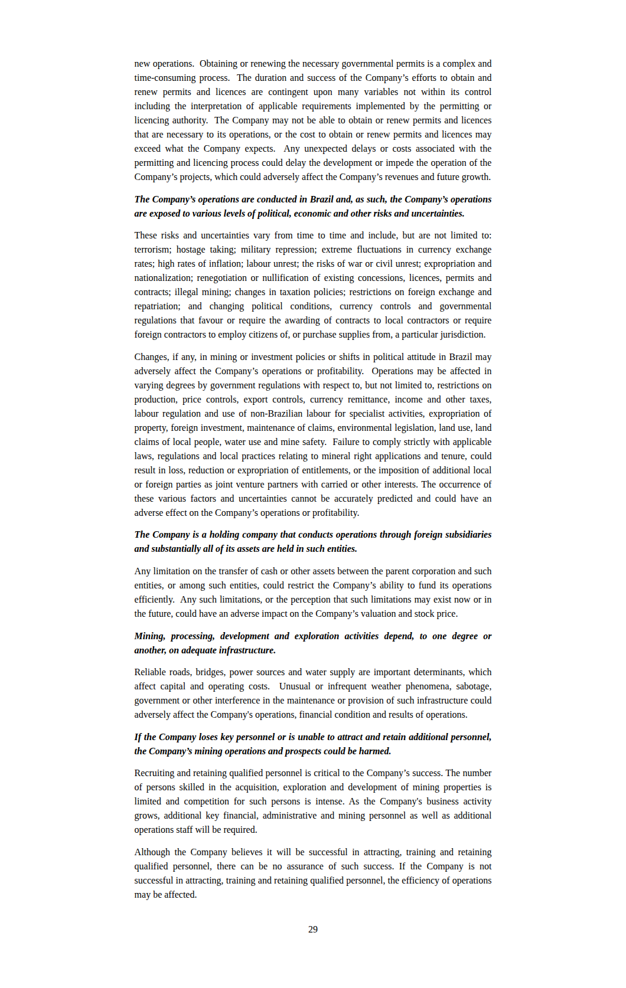new operations. Obtaining or renewing the necessary governmental permits is a complex and time-consuming process. The duration and success of the Company’s efforts to obtain and renew permits and licences are contingent upon many variables not within its control including the interpretation of applicable requirements implemented by the permitting or licencing authority. The Company may not be able to obtain or renew permits and licences that are necessary to its operations, or the cost to obtain or renew permits and licences may exceed what the Company expects. Any unexpected delays or costs associated with the permitting and licencing process could delay the development or impede the operation of the Company’s projects, which could adversely affect the Company’s revenues and future growth.
The Company’s operations are conducted in Brazil and, as such, the Company’s operations are exposed to various levels of political, economic and other risks and uncertainties.
These risks and uncertainties vary from time to time and include, but are not limited to: terrorism; hostage taking; military repression; extreme fluctuations in currency exchange rates; high rates of inflation; labour unrest; the risks of war or civil unrest; expropriation and nationalization; renegotiation or nullification of existing concessions, licences, permits and contracts; illegal mining; changes in taxation policies; restrictions on foreign exchange and repatriation; and changing political conditions, currency controls and governmental regulations that favour or require the awarding of contracts to local contractors or require foreign contractors to employ citizens of, or purchase supplies from, a particular jurisdiction.
Changes, if any, in mining or investment policies or shifts in political attitude in Brazil may adversely affect the Company’s operations or profitability. Operations may be affected in varying degrees by government regulations with respect to, but not limited to, restrictions on production, price controls, export controls, currency remittance, income and other taxes, labour regulation and use of non-Brazilian labour for specialist activities, expropriation of property, foreign investment, maintenance of claims, environmental legislation, land use, land claims of local people, water use and mine safety. Failure to comply strictly with applicable laws, regulations and local practices relating to mineral right applications and tenure, could result in loss, reduction or expropriation of entitlements, or the imposition of additional local or foreign parties as joint venture partners with carried or other interests. The occurrence of these various factors and uncertainties cannot be accurately predicted and could have an adverse effect on the Company’s operations or profitability.
The Company is a holding company that conducts operations through foreign subsidiaries and substantially all of its assets are held in such entities.
Any limitation on the transfer of cash or other assets between the parent corporation and such entities, or among such entities, could restrict the Company’s ability to fund its operations efficiently. Any such limitations, or the perception that such limitations may exist now or in the future, could have an adverse impact on the Company’s valuation and stock price.
Mining, processing, development and exploration activities depend, to one degree or another, on adequate infrastructure.
Reliable roads, bridges, power sources and water supply are important determinants, which affect capital and operating costs. Unusual or infrequent weather phenomena, sabotage, government or other interference in the maintenance or provision of such infrastructure could adversely affect the Company's operations, financial condition and results of operations.
If the Company loses key personnel or is unable to attract and retain additional personnel, the Company’s mining operations and prospects could be harmed.
Recruiting and retaining qualified personnel is critical to the Company’s success. The number of persons skilled in the acquisition, exploration and development of mining properties is limited and competition for such persons is intense. As the Company's business activity grows, additional key financial, administrative and mining personnel as well as additional operations staff will be required.
Although the Company believes it will be successful in attracting, training and retaining qualified personnel, there can be no assurance of such success. If the Company is not successful in attracting, training and retaining qualified personnel, the efficiency of operations may be affected.
29